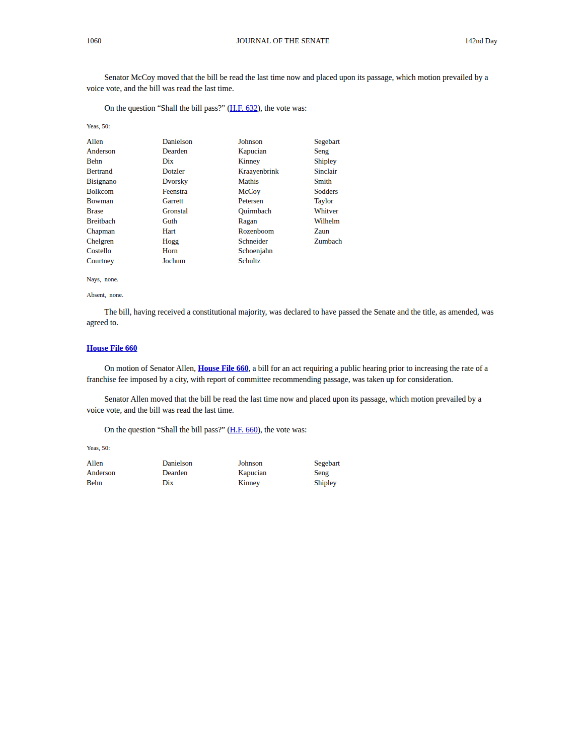1060 JOURNAL OF THE SENATE 142nd Day
Senator McCoy moved that the bill be read the last time now and placed upon its passage, which motion prevailed by a voice vote, and the bill was read the last time.
On the question “Shall the bill pass?” (H.F. 632), the vote was:
Yeas, 50:
Allen Danielson Johnson Segebart Anderson Dearden Kapucian Seng Behn Dix Kinney Shipley Bertrand Dotzler Kraayenbrink Sinclair Bisignano Dvorsky Mathis Smith Bolkcom Feenstra McCoy Sodders Bowman Garrett Petersen Taylor Brase Gronstal Quirmbach Whitver Breitbach Guth Ragan Wilhelm Chapman Hart Rozenboom Zaun Chelgren Hogg Schneider Zumbach Costello Horn Schoenjahn Courtney Jochum Schultz
Nays, none.
Absent, none.
The bill, having received a constitutional majority, was declared to have passed the Senate and the title, as amended, was agreed to.
House File 660
On motion of Senator Allen, House File 660, a bill for an act requiring a public hearing prior to increasing the rate of a franchise fee imposed by a city, with report of committee recommending passage, was taken up for consideration.
Senator Allen moved that the bill be read the last time now and placed upon its passage, which motion prevailed by a voice vote, and the bill was read the last time.
On the question “Shall the bill pass?” (H.F. 660), the vote was:
Yeas, 50:
Allen Danielson Johnson Segebart Anderson Dearden Kapucian Seng Behn Dix Kinney Shipley